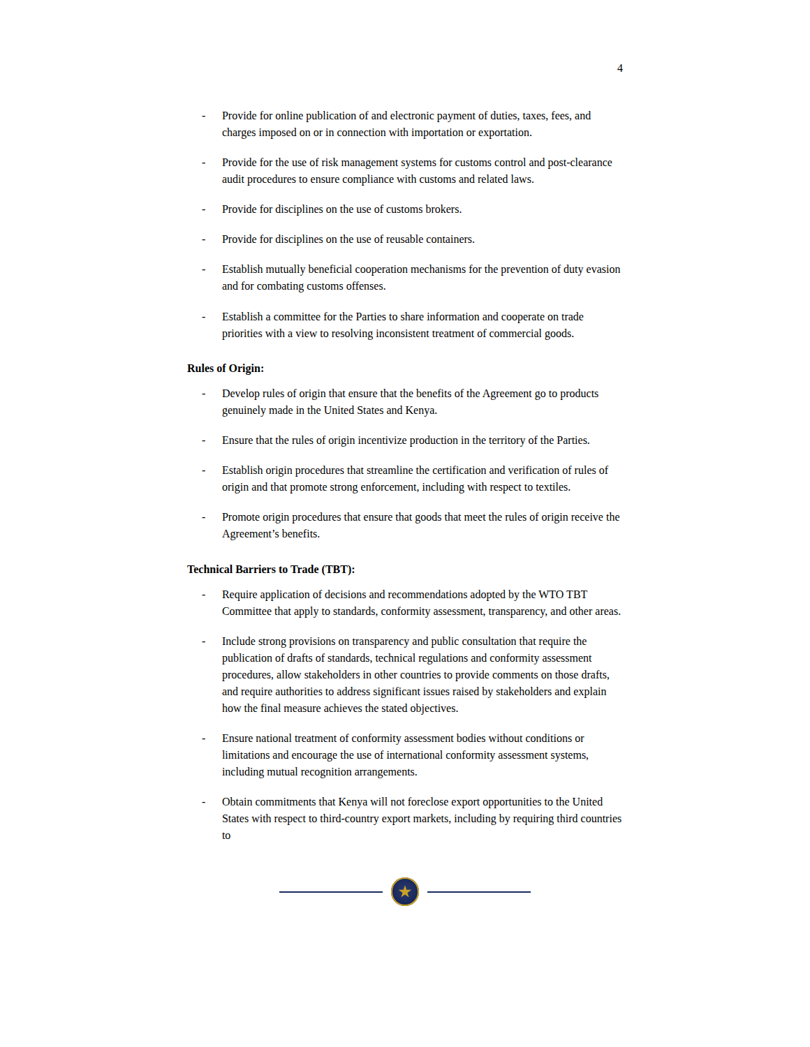4
Provide for online publication of and electronic payment of duties, taxes, fees, and charges imposed on or in connection with importation or exportation.
Provide for the use of risk management systems for customs control and post-clearance audit procedures to ensure compliance with customs and related laws.
Provide for disciplines on the use of customs brokers.
Provide for disciplines on the use of reusable containers.
Establish mutually beneficial cooperation mechanisms for the prevention of duty evasion and for combating customs offenses.
Establish a committee for the Parties to share information and cooperate on trade priorities with a view to resolving inconsistent treatment of commercial goods.
Rules of Origin:
Develop rules of origin that ensure that the benefits of the Agreement go to products genuinely made in the United States and Kenya.
Ensure that the rules of origin incentivize production in the territory of the Parties.
Establish origin procedures that streamline the certification and verification of rules of origin and that promote strong enforcement, including with respect to textiles.
Promote origin procedures that ensure that goods that meet the rules of origin receive the Agreement’s benefits.
Technical Barriers to Trade (TBT):
Require application of decisions and recommendations adopted by the WTO TBT Committee that apply to standards, conformity assessment, transparency, and other areas.
Include strong provisions on transparency and public consultation that require the publication of drafts of standards, technical regulations and conformity assessment procedures, allow stakeholders in other countries to provide comments on those drafts, and require authorities to address significant issues raised by stakeholders and explain how the final measure achieves the stated objectives.
Ensure national treatment of conformity assessment bodies without conditions or limitations and encourage the use of international conformity assessment systems, including mutual recognition arrangements.
Obtain commitments that Kenya will not foreclose export opportunities to the United States with respect to third-country export markets, including by requiring third countries to